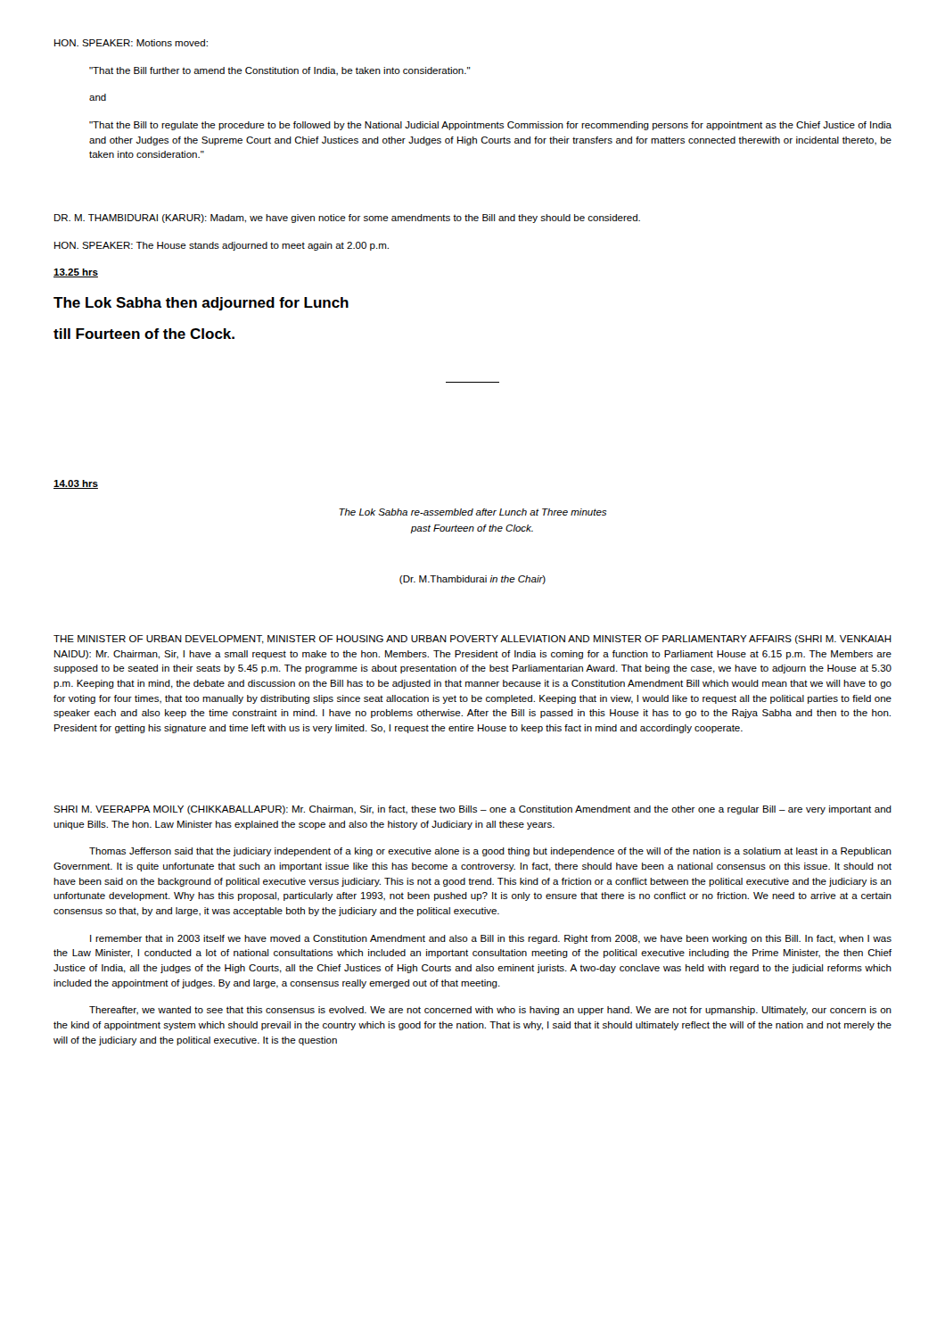HON. SPEAKER: Motions moved:
"That the Bill further to amend the Constitution of India, be taken into consideration."
and
"That the Bill to regulate the procedure to be followed by the National Judicial Appointments Commission for recommending persons for appointment as the Chief Justice of India and other Judges of the Supreme Court and Chief Justices and other Judges of High Courts and for their transfers and for matters connected therewith or incidental thereto, be taken into consideration."
DR. M. THAMBIDURAI (KARUR): Madam, we have given notice for some amendments to the Bill and they should be considered.
HON. SPEAKER: The House stands adjourned to meet again at 2.00 p.m.
13.25 hrs
The Lok Sabha then adjourned for Lunch
till Fourteen of the Clock.
14.03 hrs
The Lok Sabha re-assembled after Lunch at Three minutes
past Fourteen of the Clock.
(Dr. M.Thambidurai in the Chair)
THE MINISTER OF URBAN DEVELOPMENT, MINISTER OF HOUSING AND URBAN POVERTY ALLEVIATION AND MINISTER OF PARLIAMENTARY AFFAIRS (SHRI M. VENKAIAH NAIDU): Mr. Chairman, Sir, I have a small request to make to the hon. Members. The President of India is coming for a function to Parliament House at 6.15 p.m. The Members are supposed to be seated in their seats by 5.45 p.m. The programme is about presentation of the best Parliamentarian Award. That being the case, we have to adjourn the House at 5.30 p.m. Keeping that in mind, the debate and discussion on the Bill has to be adjusted in that manner because it is a Constitution Amendment Bill which would mean that we will have to go for voting for four times, that too manually by distributing slips since seat allocation is yet to be completed. Keeping that in view, I would like to request all the political parties to field one speaker each and also keep the time constraint in mind. I have no problems otherwise. After the Bill is passed in this House it has to go to the Rajya Sabha and then to the hon. President for getting his signature and time left with us is very limited. So, I request the entire House to keep this fact in mind and accordingly cooperate.
SHRI M. VEERAPPA MOILY (CHIKKABALLAPUR): Mr. Chairman, Sir, in fact, these two Bills – one a Constitution Amendment and the other one a regular Bill – are very important and unique Bills. The hon. Law Minister has explained the scope and also the history of Judiciary in all these years.
Thomas Jefferson said that the judiciary independent of a king or executive alone is a good thing but independence of the will of the nation is a solatium at least in a Republican Government. It is quite unfortunate that such an important issue like this has become a controversy. In fact, there should have been a national consensus on this issue. It should not have been said on the background of political executive versus judiciary. This is not a good trend. This kind of a friction or a conflict between the political executive and the judiciary is an unfortunate development. Why has this proposal, particularly after 1993, not been pushed up? It is only to ensure that there is no conflict or no friction. We need to arrive at a certain consensus so that, by and large, it was acceptable both by the judiciary and the political executive.
I remember that in 2003 itself we have moved a Constitution Amendment and also a Bill in this regard. Right from 2008, we have been working on this Bill. In fact, when I was the Law Minister, I conducted a lot of national consultations which included an important consultation meeting of the political executive including the Prime Minister, the then Chief Justice of India, all the judges of the High Courts, all the Chief Justices of High Courts and also eminent jurists. A two-day conclave was held with regard to the judicial reforms which included the appointment of judges. By and large, a consensus really emerged out of that meeting.
Thereafter, we wanted to see that this consensus is evolved. We are not concerned with who is having an upper hand. We are not for upmanship. Ultimately, our concern is on the kind of appointment system which should prevail in the country which is good for the nation. That is why, I said that it should ultimately reflect the will of the nation and not merely the will of the judiciary and the political executive. It is the question